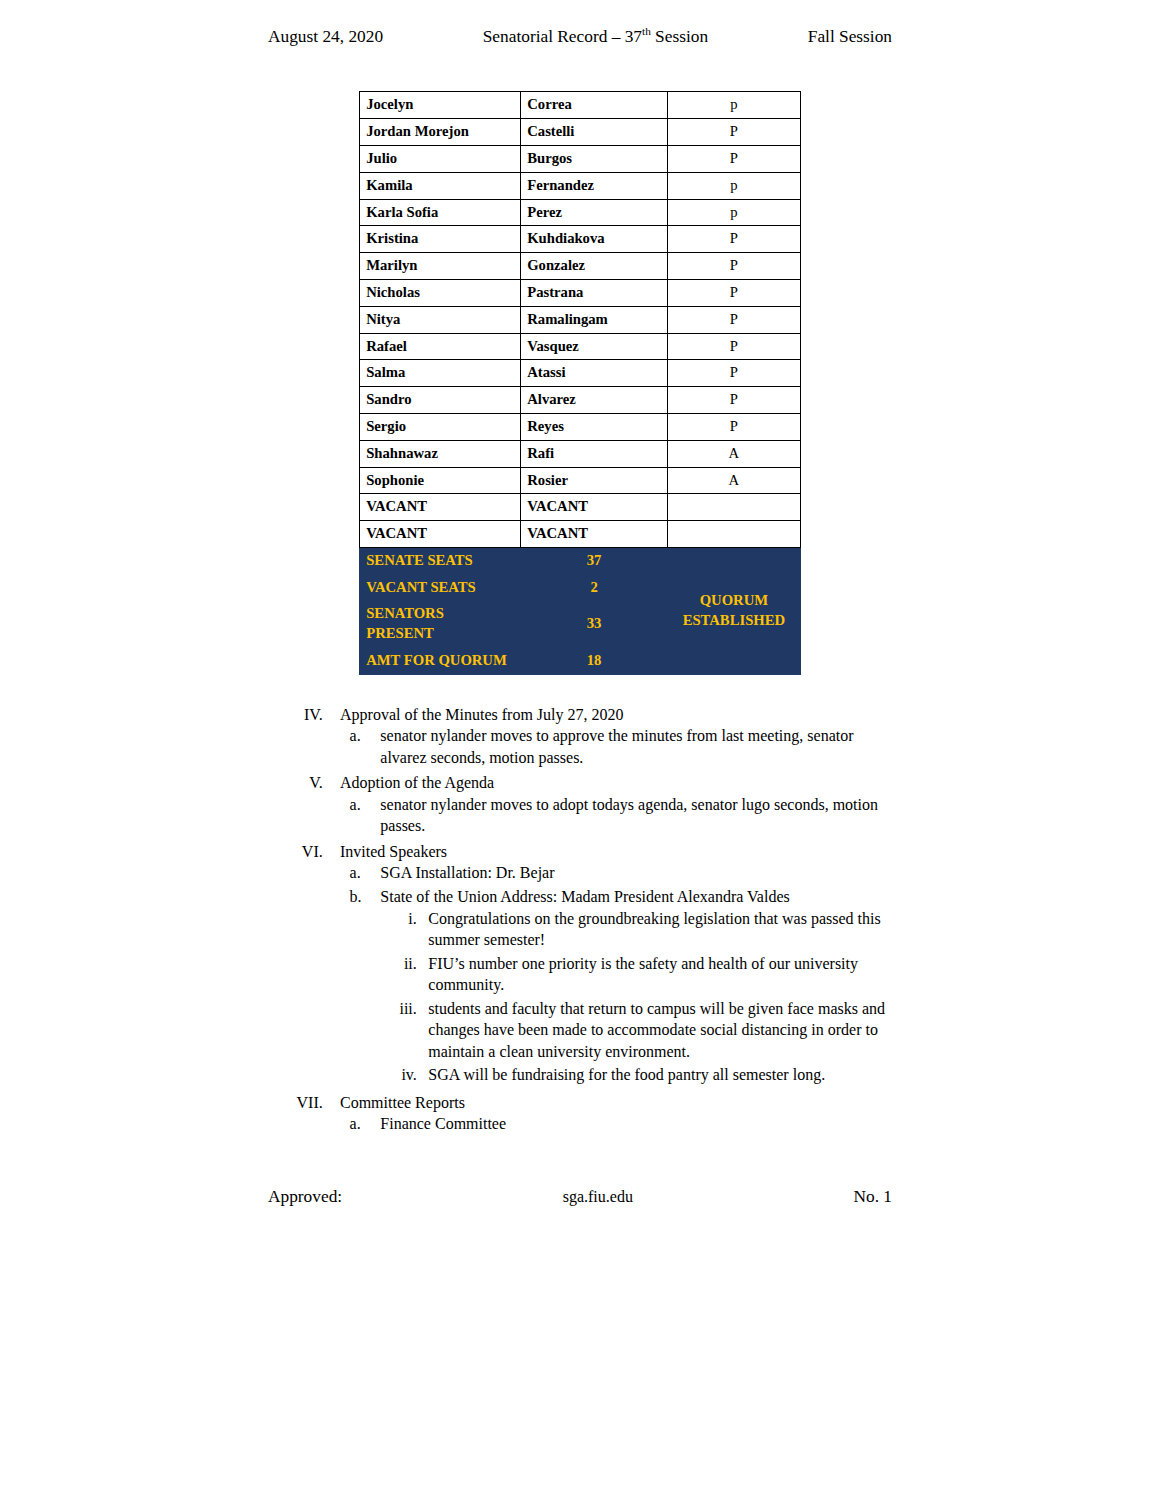August 24, 2020
Senatorial Record – 37th Session
Fall Session
| Jocelyn | Correa | p |
| Jordan Morejon | Castelli | P |
| Julio | Burgos | P |
| Kamila | Fernandez | p |
| Karla Sofia | Perez | p |
| Kristina | Kuhdiakova | P |
| Marilyn | Gonzalez | P |
| Nicholas | Pastrana | P |
| Nitya | Ramalingam | P |
| Rafael | Vasquez | P |
| Salma | Atassi | P |
| Sandro | Alvarez | P |
| Sergio | Reyes | P |
| Shahnawaz | Rafi | A |
| Sophonie | Rosier | A |
| VACANT | VACANT | |
| VACANT | VACANT | |
| SENATE SEATS | 37 | QUORUM ESTABLISHED |
| VACANT SEATS | 2 |
| SENATORS PRESENT | 33 |
| AMT FOR QUORUM | 18 |
IV.
Approval of the Minutes from July 27, 2020
a.
senator nylander moves to approve the minutes from last meeting, senator alvarez seconds, motion passes.
V.
Adoption of the Agenda
a.
senator nylander moves to adopt todays agenda, senator lugo seconds, motion passes.
VI.
Invited Speakers
a.
SGA Installation: Dr. Bejar
b.
State of the Union Address: Madam President Alexandra Valdes
i.
Congratulations on the groundbreaking legislation that was passed this summer semester!
ii.
FIU’s number one priority is the safety and health of our university community.
iii.
students and faculty that return to campus will be given face masks and changes have been made to accommodate social distancing in order to maintain a clean university environment.
iv.
SGA will be fundraising for the food pantry all semester long.
VII.
Committee Reports
a.
Finance Committee
Approved:
sga.fiu.edu
No. 1